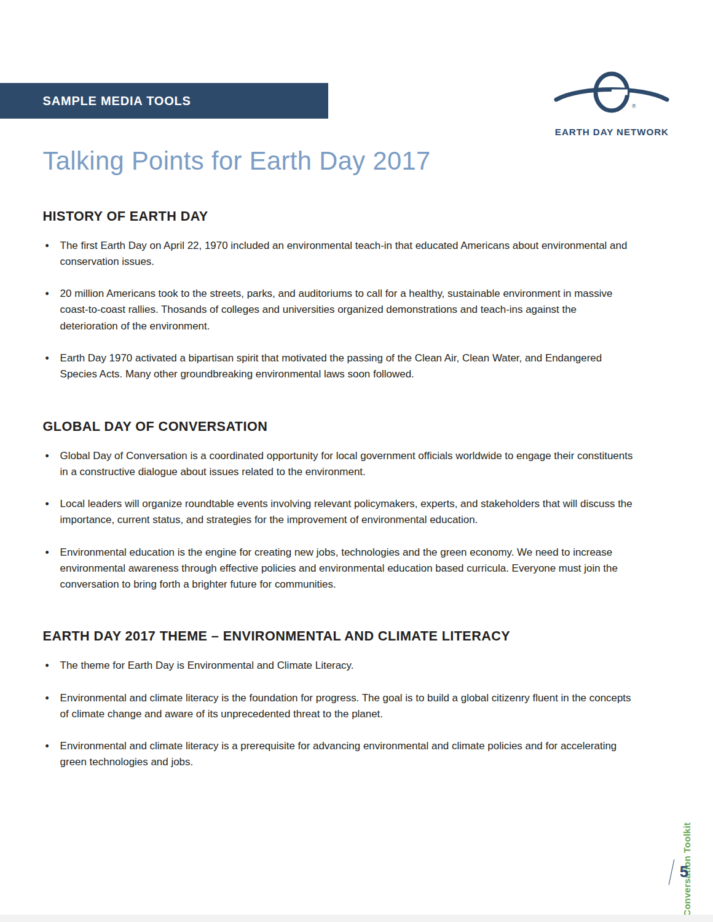Sample Media Tools
®
EARTH DAY NETWORK
Talking Points for Earth Day 2017
History of Earth Day
The first Earth Day on April 22, 1970 included an environmental teach-in that educated Americans about environmental and conservation issues.
20 million Americans took to the streets, parks, and auditoriums to call for a healthy, sustainable environment in massive coast-to-coast rallies. Thosands of colleges and universities organized demonstrations and teach-ins against the deterioration of the environment.
Earth Day 1970 activated a bipartisan spirit that motivated the passing of the Clean Air, Clean Water, and Endangered Species Acts. Many other groundbreaking environmental laws soon followed.
Global Day of Conversation
Global Day of Conversation is a coordinated opportunity for local government officials worldwide to engage their constituents in a constructive dialogue about issues related to the environment.
Local leaders will organize roundtable events involving relevant policymakers, experts, and stakeholders that will discuss the importance, current status, and strategies for the improvement of environmental education.
Environmental education is the engine for creating new jobs, technologies and the green economy. We need to increase environmental awareness through effective policies and environmental education based curricula. Everyone must join the conversation to bring forth a brighter future for communities.
Earth Day 2017 Theme – Environmental and Climate Literacy
The theme for Earth Day is Environmental and Climate Literacy.
Environmental and climate literacy is the foundation for progress. The goal is to build a global citizenry fluent in the concepts of climate change and aware of its unprecedented threat to the planet.
Environmental and climate literacy is a prerequisite for advancing environmental and climate policies and for accelerating green technologies and jobs.
Global Day of Conversation Toolkit
5